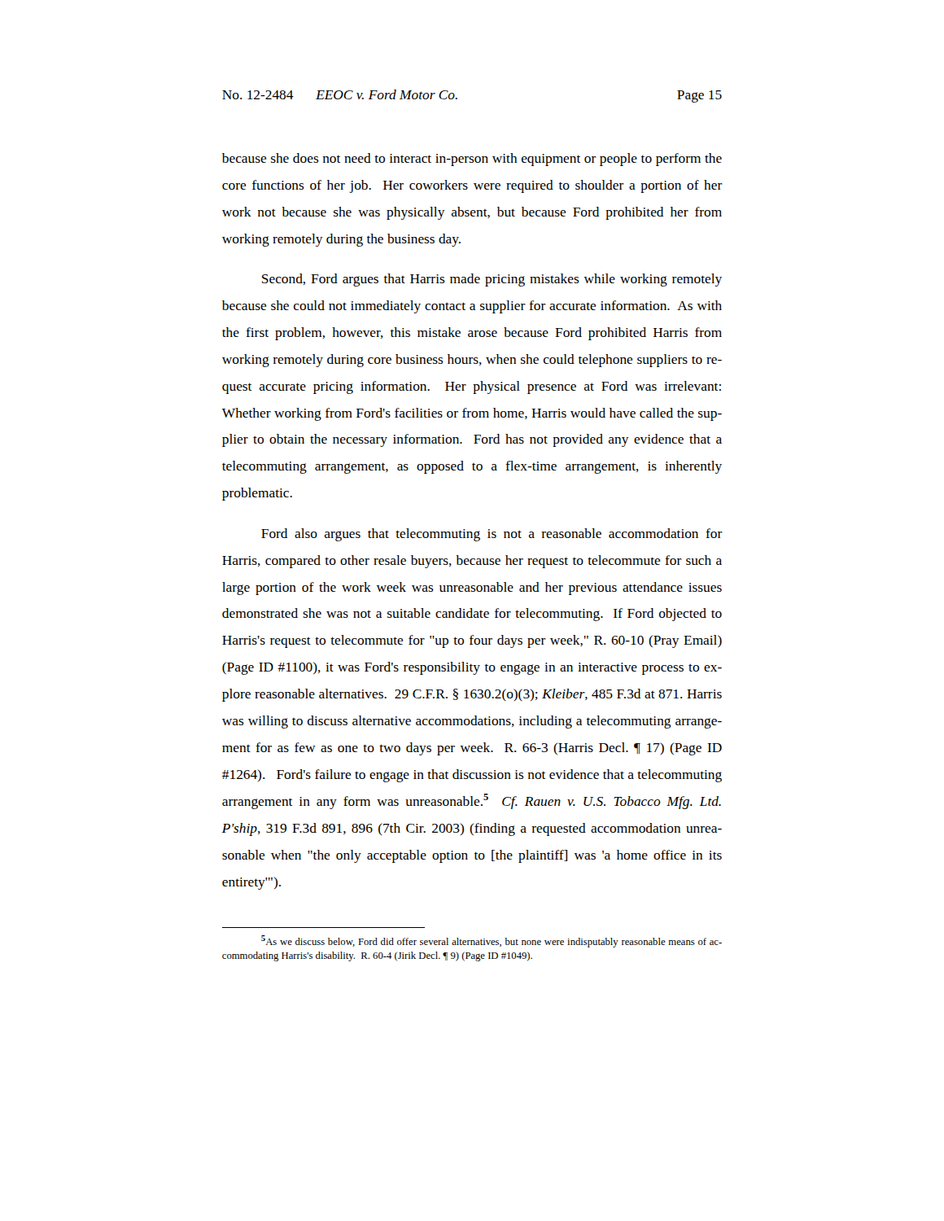No. 12-2484 EEOC v. Ford Motor Co. Page 15
because she does not need to interact in-person with equipment or people to perform the core functions of her job. Her coworkers were required to shoulder a portion of her work not because she was physically absent, but because Ford prohibited her from working remotely during the business day.
Second, Ford argues that Harris made pricing mistakes while working remotely because she could not immediately contact a supplier for accurate information. As with the first problem, however, this mistake arose because Ford prohibited Harris from working remotely during core business hours, when she could telephone suppliers to request accurate pricing information. Her physical presence at Ford was irrelevant: Whether working from Ford's facilities or from home, Harris would have called the supplier to obtain the necessary information. Ford has not provided any evidence that a telecommuting arrangement, as opposed to a flex-time arrangement, is inherently problematic.
Ford also argues that telecommuting is not a reasonable accommodation for Harris, compared to other resale buyers, because her request to telecommute for such a large portion of the work week was unreasonable and her previous attendance issues demonstrated she was not a suitable candidate for telecommuting. If Ford objected to Harris's request to telecommute for "up to four days per week," R. 60-10 (Pray Email) (Page ID #1100), it was Ford's responsibility to engage in an interactive process to explore reasonable alternatives. 29 C.F.R. § 1630.2(o)(3); Kleiber, 485 F.3d at 871. Harris was willing to discuss alternative accommodations, including a telecommuting arrangement for as few as one to two days per week. R. 66-3 (Harris Decl. ¶ 17) (Page ID #1264). Ford's failure to engage in that discussion is not evidence that a telecommuting arrangement in any form was unreasonable.5 Cf. Rauen v. U.S. Tobacco Mfg. Ltd. P'ship, 319 F.3d 891, 896 (7th Cir. 2003) (finding a requested accommodation unreasonable when "the only acceptable option to [the plaintiff] was 'a home office in its entirety'").
5 As we discuss below, Ford did offer several alternatives, but none were indisputably reasonable means of accommodating Harris's disability. R. 60-4 (Jirik Decl. ¶ 9) (Page ID #1049).